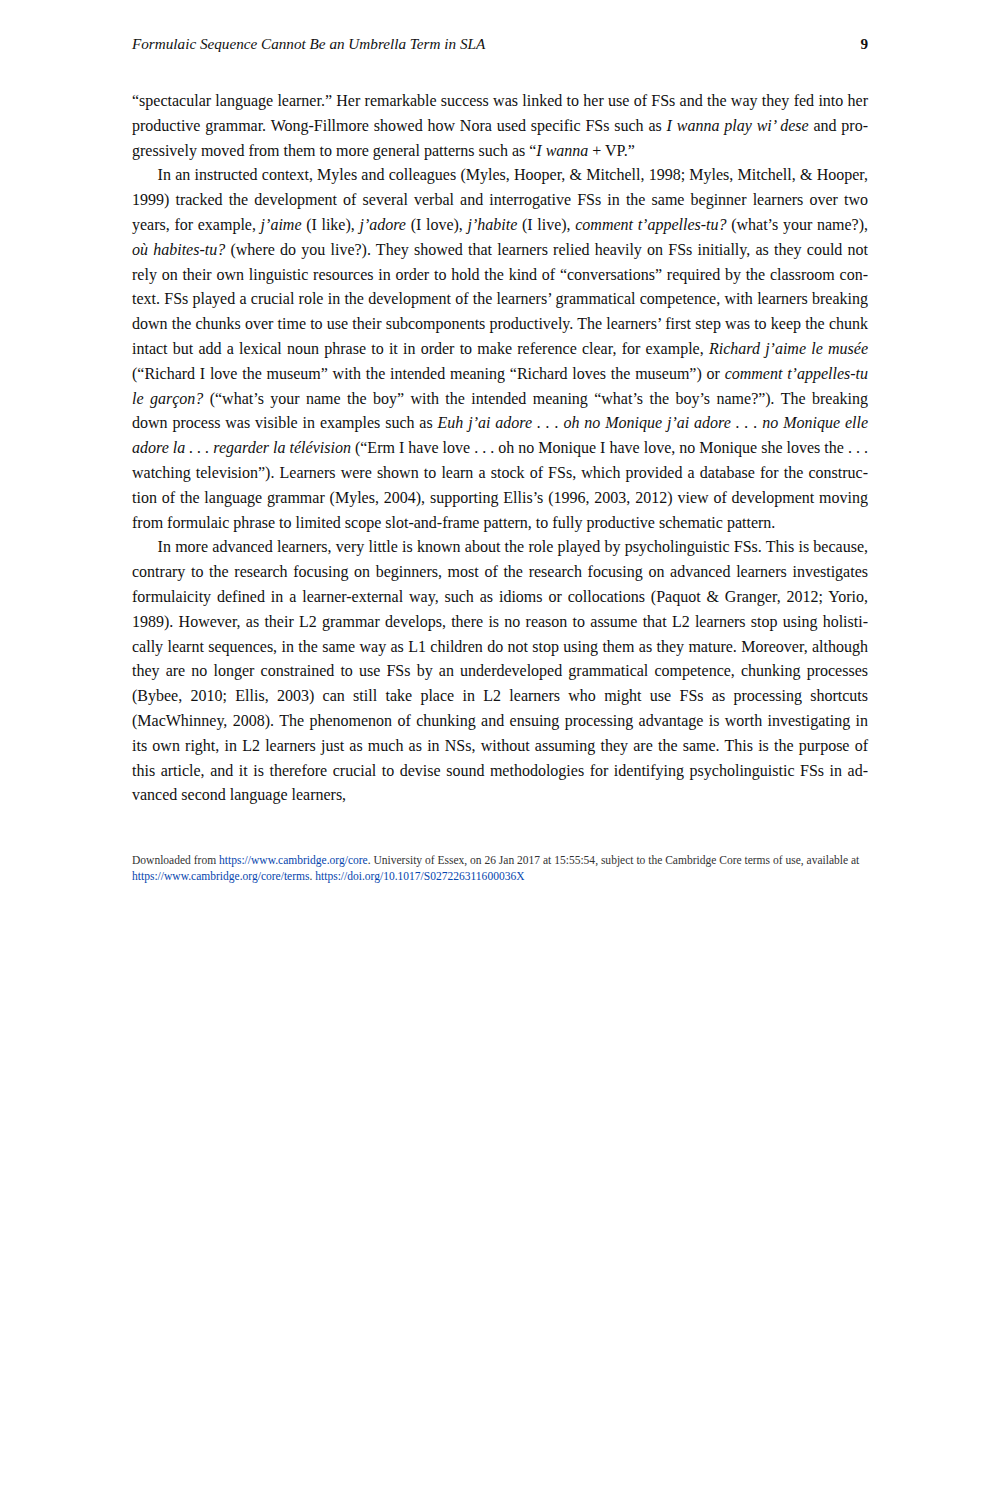Formulaic Sequence Cannot Be an Umbrella Term in SLA 9
Formulaic Sequence Cannot Be an Umbrella Term in SLA — page 9
“spectacular language learner.” Her remarkable success was linked to her use of FSs and the way they fed into her productive grammar. Wong-Fillmore showed how Nora used specific FSs such as I wanna play wi’ dese and progressively moved from them to more general patterns such as “I wanna + VP.”
In an instructed context, Myles and colleagues (Myles, Hooper, & Mitchell, 1998; Myles, Mitchell, & Hooper, 1999) tracked the development of several verbal and interrogative FSs in the same beginner learners over two years, for example, j’aime (I like), j’adore (I love), j’habite (I live), comment t’appelles-tu? (what’s your name?), où habites-tu? (where do you live?). They showed that learners relied heavily on FSs initially, as they could not rely on their own linguistic resources in order to hold the kind of “conversations” required by the classroom context. FSs played a crucial role in the development of the learners’ grammatical competence, with learners breaking down the chunks over time to use their subcomponents productively. The learners’ first step was to keep the chunk intact but add a lexical noun phrase to it in order to make reference clear, for example, Richard j’aime le musée (“Richard I love the museum” with the intended meaning “Richard loves the museum”) or comment t’appelles-tu le garçon? (“what’s your name the boy” with the intended meaning “what’s the boy’s name?”). The breaking down process was visible in examples such as Euh j’ai adore . . . oh no Monique j’ai adore . . . no Monique elle adore la . . . regarder la télévision (“Erm I have love . . . oh no Monique I have love, no Monique she loves the . . . watching television”). Learners were shown to learn a stock of FSs, which provided a database for the construction of the language grammar (Myles, 2004), supporting Ellis’s (1996, 2003, 2012) view of development moving from formulaic phrase to limited scope slot-and-frame pattern, to fully productive schematic pattern.
In more advanced learners, very little is known about the role played by psycholinguistic FSs. This is because, contrary to the research focusing on beginners, most of the research focusing on advanced learners investigates formulaicity defined in a learner-external way, such as idioms or collocations (Paquot & Granger, 2012; Yorio, 1989). However, as their L2 grammar develops, there is no reason to assume that L2 learners stop using holistically learnt sequences, in the same way as L1 children do not stop using them as they mature. Moreover, although they are no longer constrained to use FSs by an underdeveloped grammatical competence, chunking processes (Bybee, 2010; Ellis, 2003) can still take place in L2 learners who might use FSs as processing shortcuts (MacWhinney, 2008). The phenomenon of chunking and ensuing processing advantage is worth investigating in its own right, in L2 learners just as much as in NSs, without assuming they are the same. This is the purpose of this article, and it is therefore crucial to devise sound methodologies for identifying psycholinguistic FSs in advanced second language learners,
Downloaded from https://www.cambridge.org/core. University of Essex, on 26 Jan 2017 at 15:55:54, subject to the Cambridge Core terms of use, available at https://www.cambridge.org/core/terms. https://doi.org/10.1017/S027226311600036X